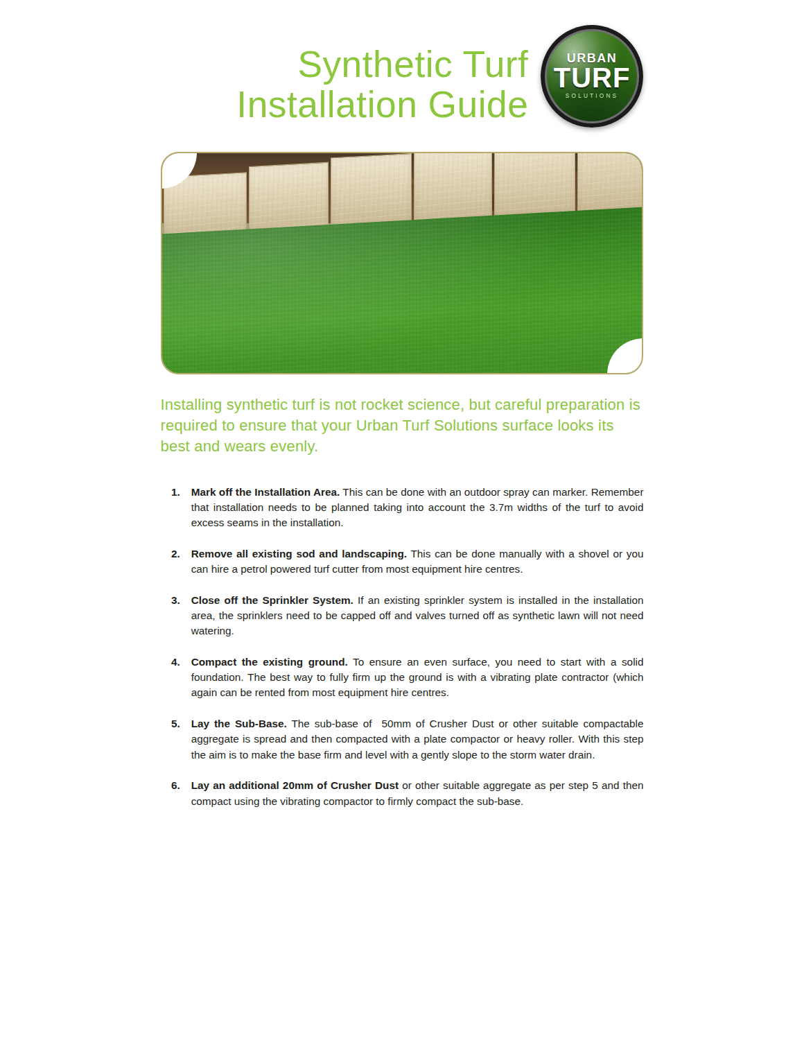Synthetic Turf
Installation Guide
URBAN
TURF
SOLUTIONS
Installing synthetic turf is not rocket science, but careful preparation is required to ensure that your Urban Turf Solutions surface looks its best and wears evenly.
Mark off the Installation Area. This can be done with an outdoor spray can marker. Remember that installation needs to be planned taking into account the 3.7m widths of the turf to avoid excess seams in the installation.
Remove all existing sod and landscaping. This can be done manually with a shovel or you can hire a petrol powered turf cutter from most equipment hire centres.
Close off the Sprinkler System. If an existing sprinkler system is installed in the installation area, the sprinklers need to be capped off and valves turned off as synthetic lawn will not need watering.
Compact the existing ground. To ensure an even surface, you need to start with a solid foundation. The best way to fully firm up the ground is with a vibrating plate contractor (which again can be rented from most equipment hire centres.
Lay the Sub-Base. The sub-base of 50mm of Crusher Dust or other suitable compactable aggregate is spread and then compacted with a plate compactor or heavy roller. With this step the aim is to make the base firm and level with a gently slope to the storm water drain.
Lay an additional 20mm of Crusher Dust or other suitable aggregate as per step 5 and then compact using the vibrating compactor to firmly compact the sub-base.